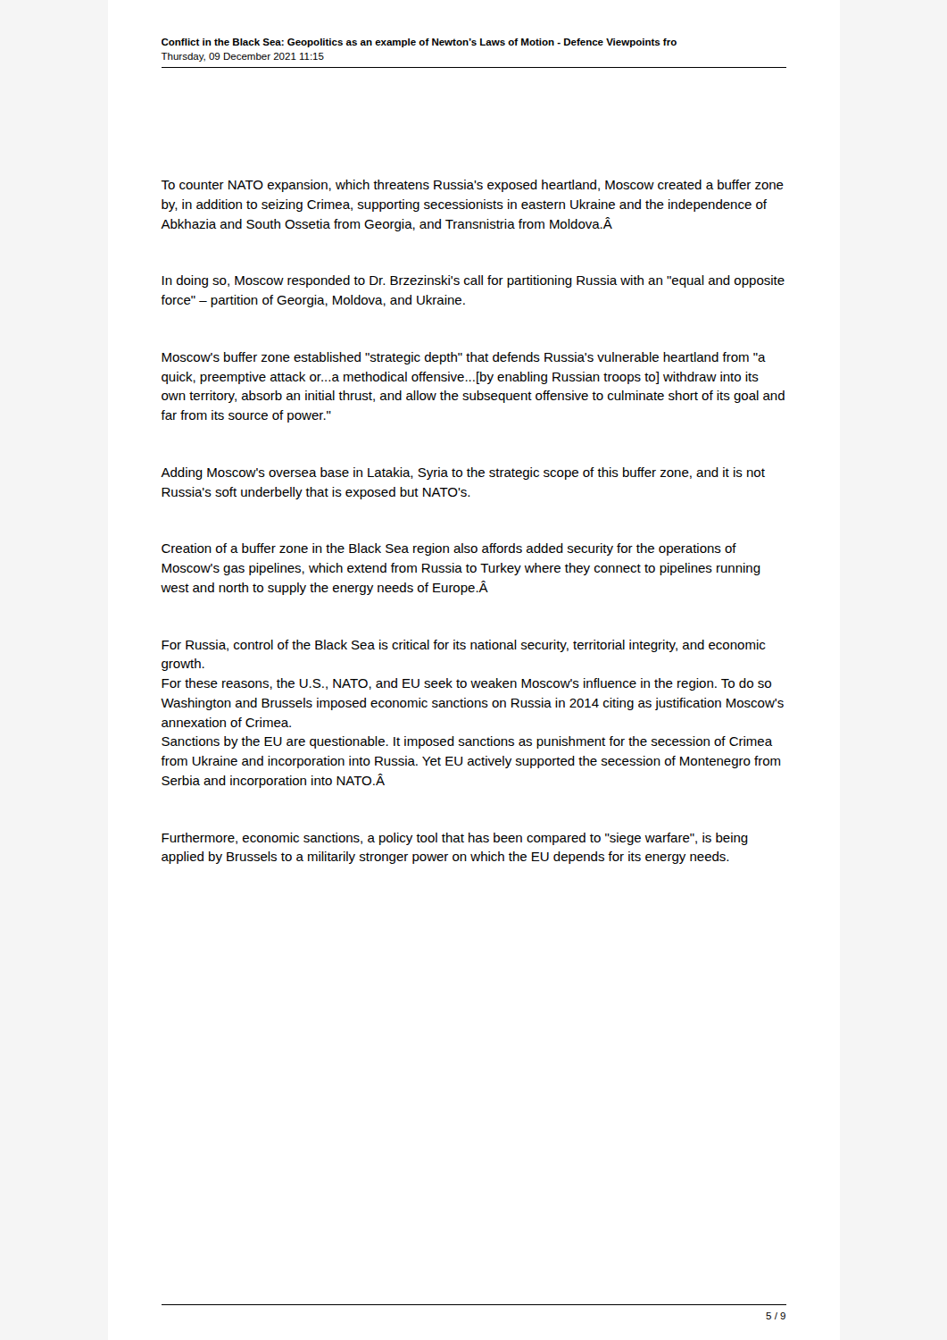Conflict in the Black Sea: Geopolitics as an example of Newton’s Laws of Motion - Defence Viewpoints fro
Thursday, 09 December 2021 11:15
To counter NATO expansion, which threatens Russia's exposed heartland, Moscow created a buffer zone by, in addition to seizing Crimea, supporting secessionists in eastern Ukraine and the independence of Abkhazia and South Ossetia from Georgia, and Transnistria from Moldova.Â
In doing so, Moscow responded to Dr. Brzezinski's call for partitioning Russia with an "equal and opposite force" – partition of Georgia, Moldova, and Ukraine.
Moscow's buffer zone established "strategic depth" that defends Russia's vulnerable heartland from "a quick, preemptive attack or...a methodical offensive...[by enabling Russian troops to] withdraw into its own territory, absorb an initial thrust, and allow the subsequent offensive to culminate short of its goal and far from its source of power."
Adding Moscow's oversea base in Latakia, Syria to the strategic scope of this buffer zone, and it is not Russia's soft underbelly that is exposed but NATO's.
Creation of a buffer zone in the Black Sea region also affords added security for the operations of Moscow's gas pipelines, which extend from Russia to Turkey where they connect to pipelines running west and north to supply the energy needs of Europe.Â
For Russia, control of the Black Sea is critical for its national security, territorial integrity, and economic growth.
For these reasons, the U.S., NATO, and EU seek to weaken Moscow's influence in the region. To do so Washington and Brussels imposed economic sanctions on Russia in 2014 citing as justification Moscow's annexation of Crimea.
Sanctions by the EU are questionable. It imposed sanctions as punishment for the secession of Crimea from Ukraine and incorporation into Russia. Yet EU actively supported the secession of Montenegro from Serbia and incorporation into NATO.Â
Furthermore, economic sanctions, a policy tool that has been compared to "siege warfare", is being applied by Brussels to a militarily stronger power on which the EU depends for its energy needs.
5 / 9